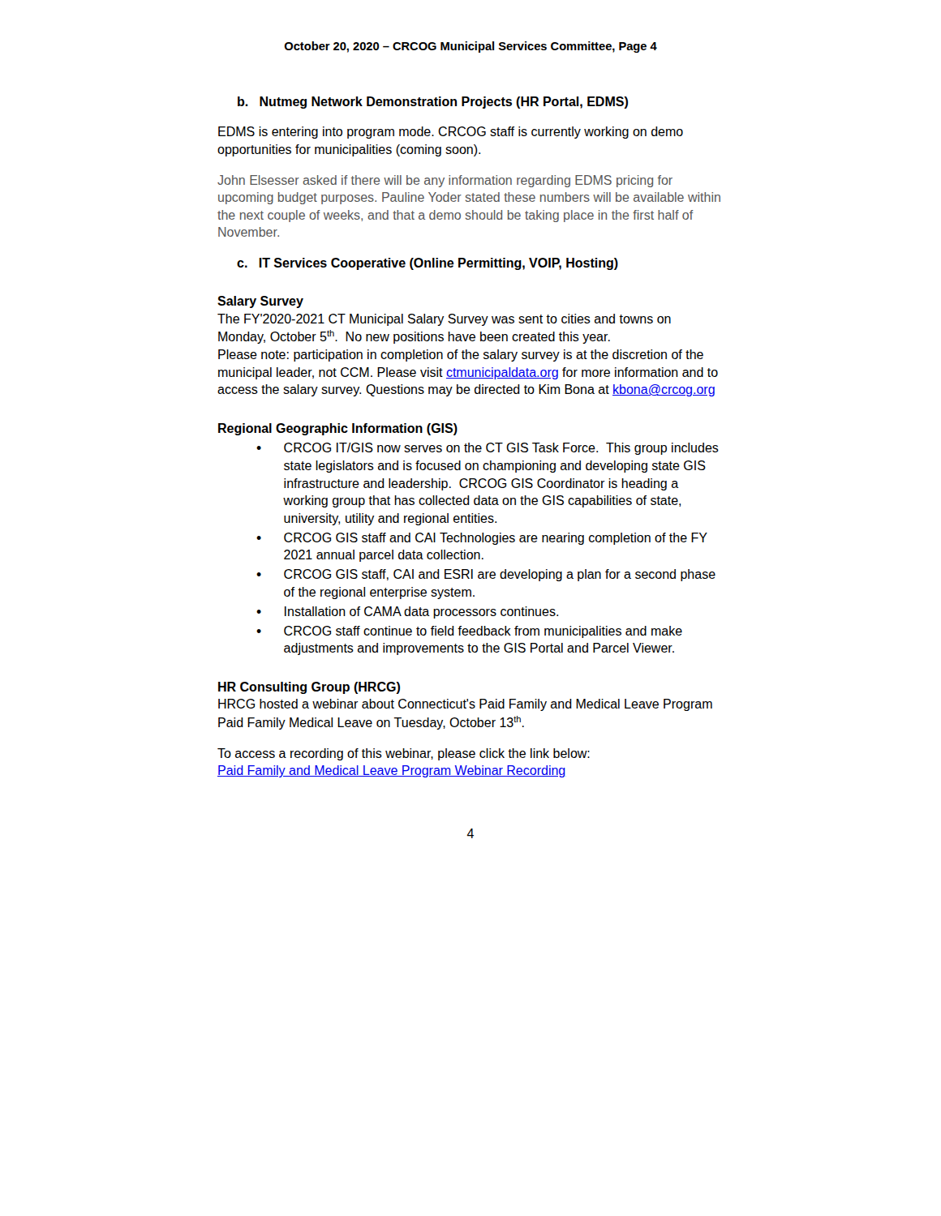October 20, 2020 – CRCOG Municipal Services Committee, Page 4
b. Nutmeg Network Demonstration Projects (HR Portal, EDMS)
EDMS is entering into program mode. CRCOG staff is currently working on demo opportunities for municipalities (coming soon).
John Elsesser asked if there will be any information regarding EDMS pricing for upcoming budget purposes. Pauline Yoder stated these numbers will be available within the next couple of weeks, and that a demo should be taking place in the first half of November.
c. IT Services Cooperative (Online Permitting, VOIP, Hosting)
Salary Survey
The FY'2020-2021 CT Municipal Salary Survey was sent to cities and towns on Monday, October 5th. No new positions have been created this year.
Please note: participation in completion of the salary survey is at the discretion of the municipal leader, not CCM. Please visit ctmunicipaldata.org for more information and to access the salary survey. Questions may be directed to Kim Bona at kbona@crcog.org
Regional Geographic Information (GIS)
CRCOG IT/GIS now serves on the CT GIS Task Force. This group includes state legislators and is focused on championing and developing state GIS infrastructure and leadership. CRCOG GIS Coordinator is heading a working group that has collected data on the GIS capabilities of state, university, utility and regional entities.
CRCOG GIS staff and CAI Technologies are nearing completion of the FY 2021 annual parcel data collection.
CRCOG GIS staff, CAI and ESRI are developing a plan for a second phase of the regional enterprise system.
Installation of CAMA data processors continues.
CRCOG staff continue to field feedback from municipalities and make adjustments and improvements to the GIS Portal and Parcel Viewer.
HR Consulting Group (HRCG)
HRCG hosted a webinar about Connecticut's Paid Family and Medical Leave Program Paid Family Medical Leave on Tuesday, October 13th.
To access a recording of this webinar, please click the link below:
Paid Family and Medical Leave Program Webinar Recording
4